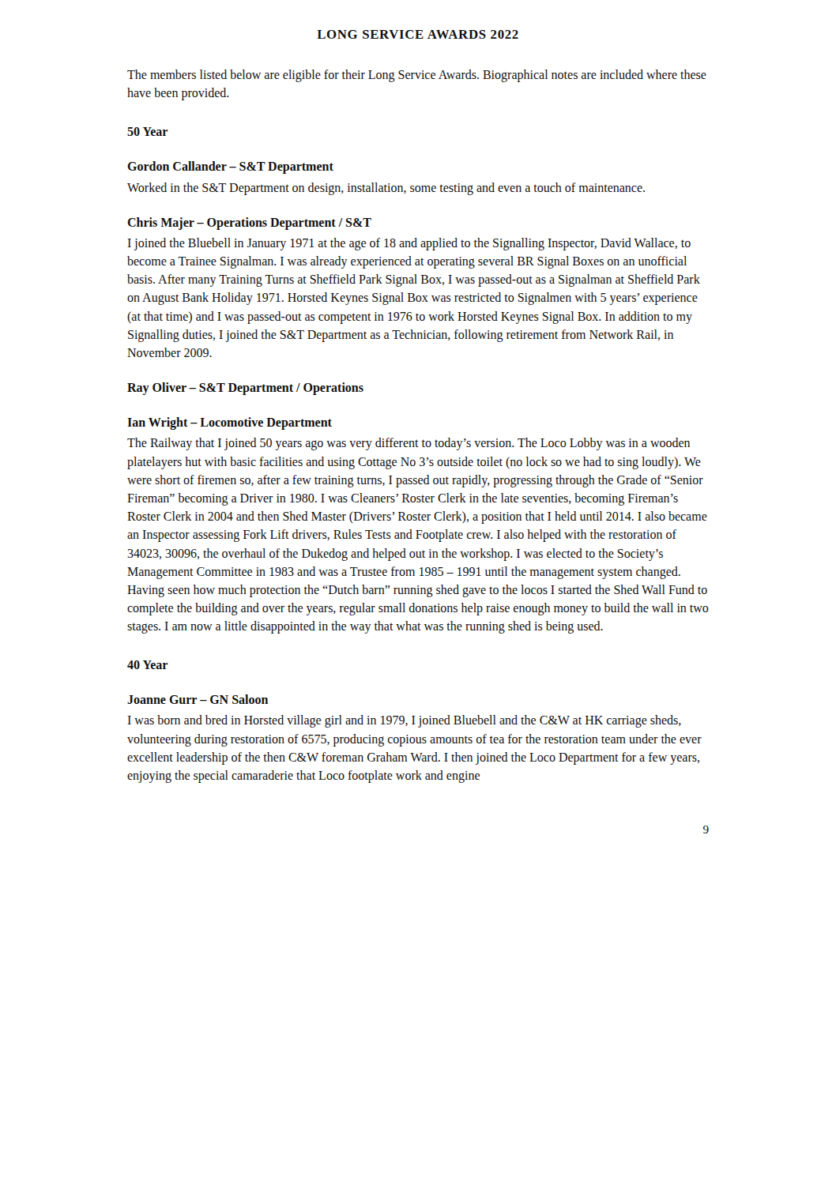LONG SERVICE AWARDS 2022
The members listed below are eligible for their Long Service Awards. Biographical notes are included where these have been provided.
50 Year
Gordon Callander – S&T Department
Worked in the S&T Department on design, installation, some testing and even a touch of maintenance.
Chris Majer – Operations Department / S&T
I joined the Bluebell in January 1971 at the age of 18 and applied to the Signalling Inspector, David Wallace, to become a Trainee Signalman. I was already experienced at operating several BR Signal Boxes on an unofficial basis. After many Training Turns at Sheffield Park Signal Box, I was passed-out as a Signalman at Sheffield Park on August Bank Holiday 1971. Horsted Keynes Signal Box was restricted to Signalmen with 5 years’ experience (at that time) and I was passed-out as competent in 1976 to work Horsted Keynes Signal Box. In addition to my Signalling duties, I joined the S&T Department as a Technician, following retirement from Network Rail, in November 2009.
Ray Oliver – S&T Department / Operations
Ian Wright – Locomotive Department
The Railway that I joined 50 years ago was very different to today’s version. The Loco Lobby was in a wooden platelayers hut with basic facilities and using Cottage No 3’s outside toilet (no lock so we had to sing loudly). We were short of firemen so, after a few training turns, I passed out rapidly, progressing through the Grade of “Senior Fireman” becoming a Driver in 1980. I was Cleaners’ Roster Clerk in the late seventies, becoming Fireman’s Roster Clerk in 2004 and then Shed Master (Drivers’ Roster Clerk), a position that I held until 2014. I also became an Inspector assessing Fork Lift drivers, Rules Tests and Footplate crew. I also helped with the restoration of 34023, 30096, the overhaul of the Dukedog and helped out in the workshop. I was elected to the Society’s Management Committee in 1983 and was a Trustee from 1985 – 1991 until the management system changed. Having seen how much protection the “Dutch barn” running shed gave to the locos I started the Shed Wall Fund to complete the building and over the years, regular small donations help raise enough money to build the wall in two stages. I am now a little disappointed in the way that what was the running shed is being used.
40 Year
Joanne Gurr – GN Saloon
I was born and bred in Horsted village girl and in 1979, I joined Bluebell and the C&W at HK carriage sheds, volunteering during restoration of 6575, producing copious amounts of tea for the restoration team under the ever excellent leadership of the then C&W foreman Graham Ward. I then joined the Loco Department for a few years, enjoying the special camaraderie that Loco footplate work and engine
9